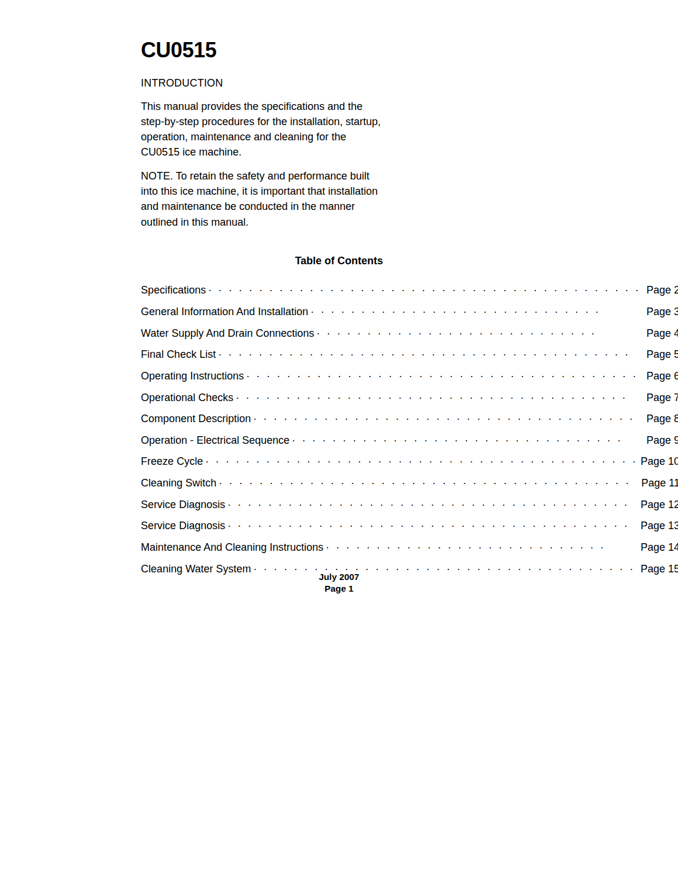CU0515
INTRODUCTION
This manual provides the specifications and the step-by-step procedures for the installation, startup, operation, maintenance and cleaning for the CU0515 ice machine.
NOTE. To retain the safety and performance built into this ice machine, it is important that installation and maintenance be conducted in the manner outlined in this manual.
Table of Contents
| Specifications · · · · · · · · · · · · · · · · · · · · · · · · · · · · · · · · · · · · · · · · · · · | Page 2 |
| General Information And Installation · · · · · · · · · · · · · · · · · · · · · · · · · · · · · | Page 3 |
| Water Supply And Drain Connections · · · · · · · · · · · · · · · · · · · · · · · · · · · · | Page 4 |
| Final Check List · · · · · · · · · · · · · · · · · · · · · · · · · · · · · · · · · · · · · · · · · | Page 5 |
| Operating Instructions · · · · · · · · · · · · · · · · · · · · · · · · · · · · · · · · · · · · · · · | Page 6 |
| Operational Checks · · · · · · · · · · · · · · · · · · · · · · · · · · · · · · · · · · · · · · · | Page 7 |
| Component Description · · · · · · · · · · · · · · · · · · · · · · · · · · · · · · · · · · · · · · | Page 8 |
| Operation - Electrical Sequence · · · · · · · · · · · · · · · · · · · · · · · · · · · · · · · · · | Page 9 |
| Freeze Cycle · · · · · · · · · · · · · · · · · · · · · · · · · · · · · · · · · · · · · · · · · · · | Page 10 |
| Cleaning Switch · · · · · · · · · · · · · · · · · · · · · · · · · · · · · · · · · · · · · · · · · | Page 11 |
| Service Diagnosis · · · · · · · · · · · · · · · · · · · · · · · · · · · · · · · · · · · · · · · · | Page 12 |
| Service Diagnosis · · · · · · · · · · · · · · · · · · · · · · · · · · · · · · · · · · · · · · · · | Page 13 |
| Maintenance And Cleaning Instructions · · · · · · · · · · · · · · · · · · · · · · · · · · · · | Page 14 |
| Cleaning Water System · · · · · · · · · · · · · · · · · · · · · · · · · · · · · · · · · · · · · · | Page 15 |
July 2007
Page 1